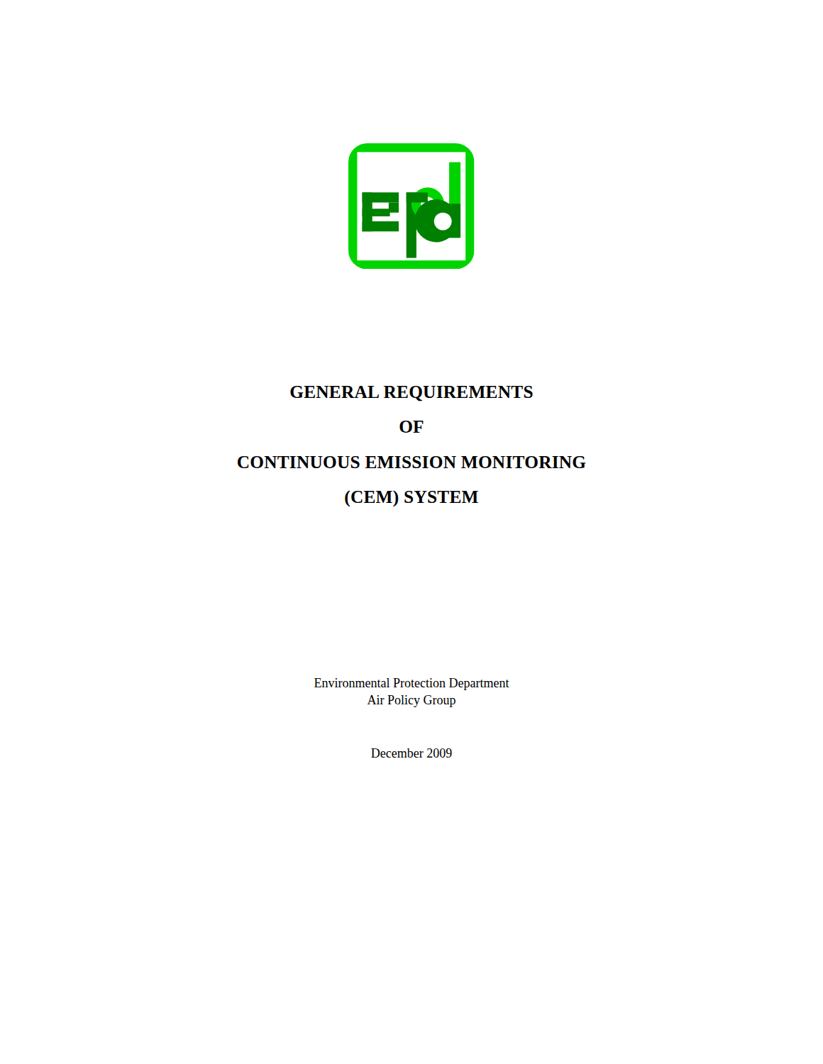GENERAL REQUIREMENTS OF CONTINUOUS EMISSION MONITORING (CEM) SYSTEM
Environmental Protection Department Air Policy Group
December 2009